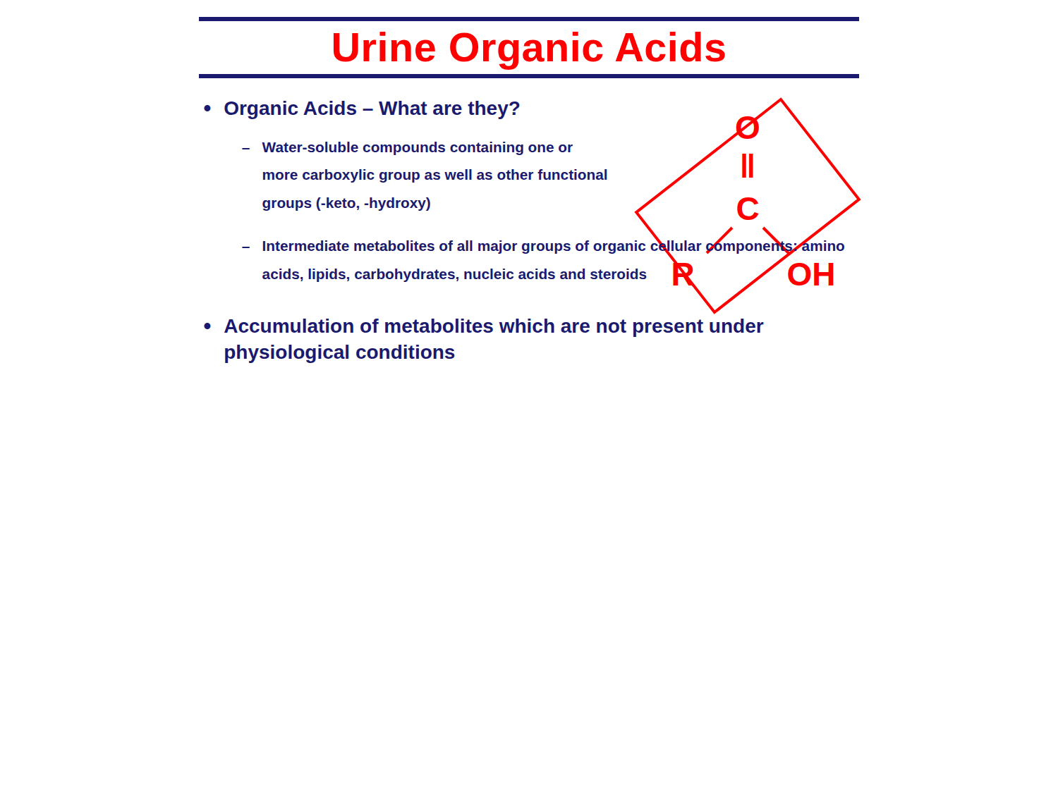Urine Organic Acids
O ‖ C R OH
Organic Acids – What are they?
Water-soluble compounds containing one or more carboxylic group as well as other functional groups (-keto, -hydroxy)
Intermediate metabolites of all major groups of organic cellular components: amino acids, lipids, carbohydrates, nucleic acids and steroids
Accumulation of metabolites which are not present under physiological conditions